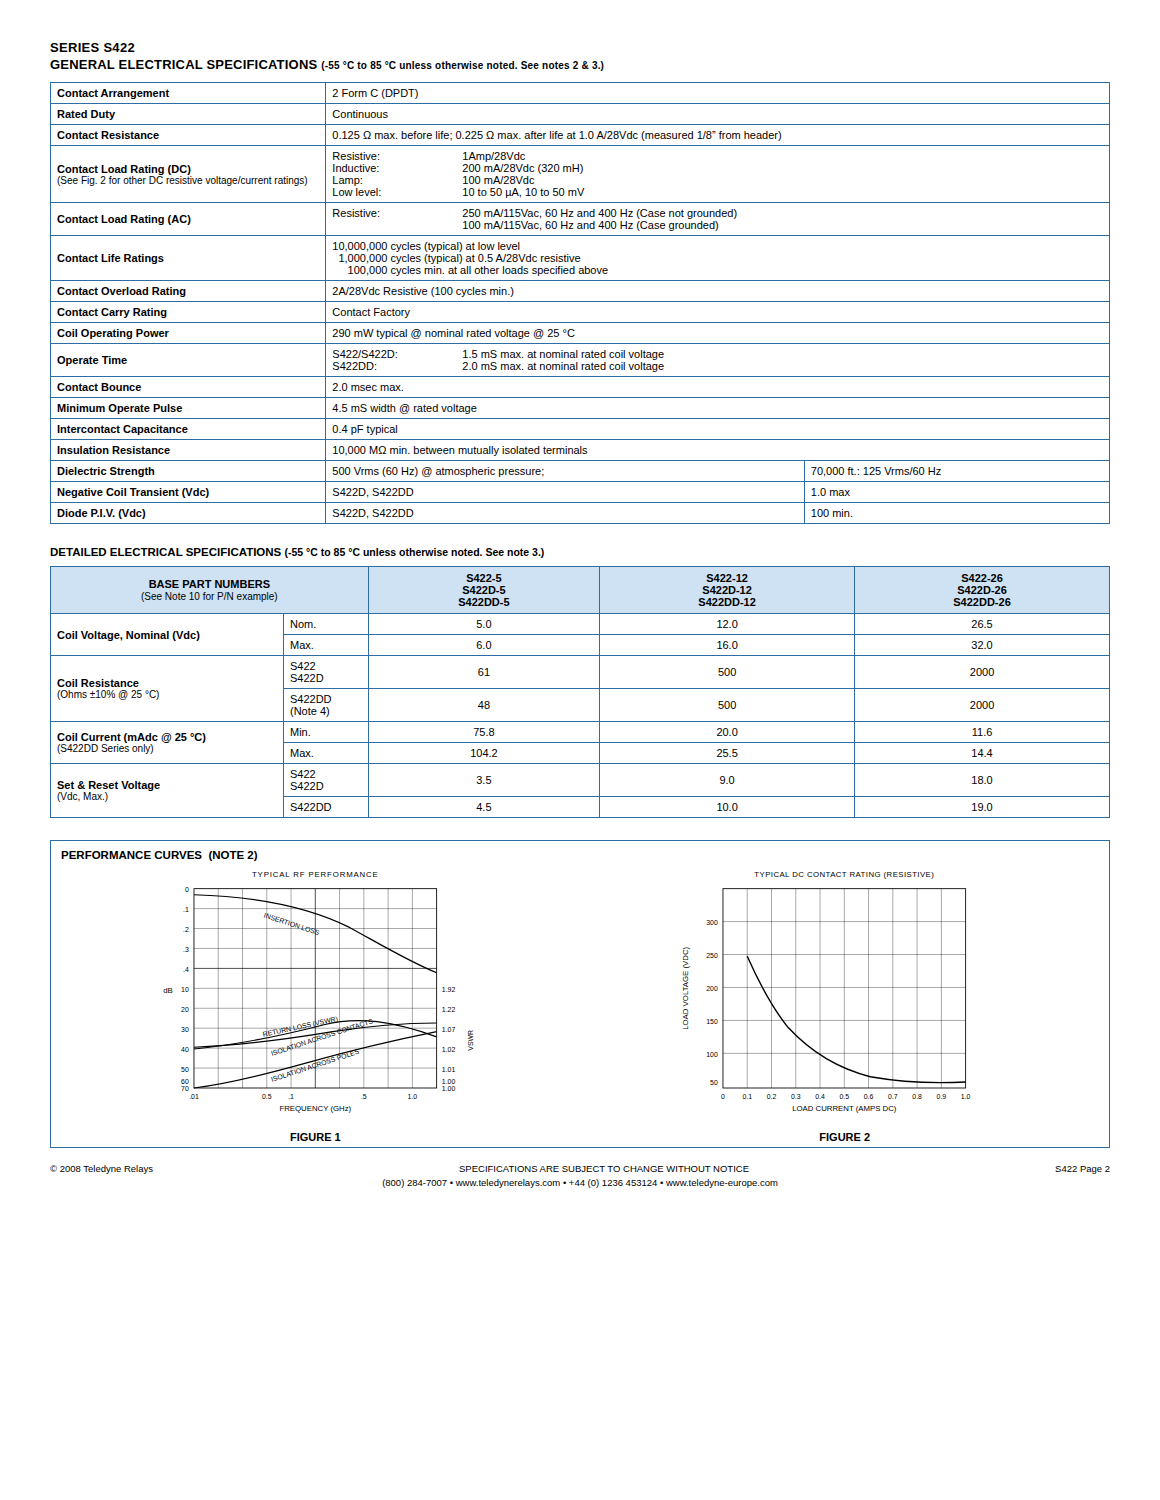SERIES S422
GENERAL ELECTRICAL SPECIFICATIONS (-55 °C to 85 °C unless otherwise noted. See notes 2 & 3.)
| Contact Arrangement | 2 Form C (DPDT) |
| Rated Duty | Continuous |
| Contact Resistance | 0.125 Ω max. before life; 0.225 Ω max. after life at 1.0 A/28Vdc (measured 1/8” from header) |
| Contact Load Rating (DC) (See Fig. 2 for other DC resistive voltage/current ratings) | / Resistive: / 1Amp/28Vdc / / Inductive: / 200 mA/28Vdc (320 mH) / / Lamp: / 100 mA/28Vdc / / Low level: / 10 to 50 µA, 10 to 50 mV / |
| Contact Load Rating (AC) | / Resistive: / 250 mA/115Vac, 60 Hz and 400 Hz (Case not grounded) / / / 100 mA/115Vac, 60 Hz and 400 Hz (Case grounded) / |
| Contact Life Ratings | 10,000,000 cycles (typical) at low level 1,000,000 cycles (typical) at 0.5 A/28Vdc resistive 100,000 cycles min. at all other loads specified above |
| Contact Overload Rating | 2A/28Vdc Resistive (100 cycles min.) |
| Contact Carry Rating | Contact Factory |
| Coil Operating Power | 290 mW typical @ nominal rated voltage @ 25 °C |
| Operate Time | / S422/S422D: / 1.5 mS max. at nominal rated coil voltage / / S422DD: / 2.0 mS max. at nominal rated coil voltage / |
| Contact Bounce | 2.0 msec max. |
| Minimum Operate Pulse | 4.5 mS width @ rated voltage |
| Intercontact Capacitance | 0.4 pF typical |
| Insulation Resistance | 10,000 MΩ min. between mutually isolated terminals |
| Dielectric Strength | 500 Vrms (60 Hz) @ atmospheric pressure; | 70,000 ft.: 125 Vrms/60 Hz |
| Negative Coil Transient (Vdc) | S422D, S422DD | 1.0 max |
| Diode P.I.V. (Vdc) | S422D, S422DD | 100 min. |
DETAILED ELECTRICAL SPECIFICATIONS (-55 °C to 85 °C unless otherwise noted. See note 3.)
| BASE PART NUMBERS (See Note 10 for P/N example) | S422-5 S422D-5 S422DD-5 | S422-12 S422D-12 S422DD-12 | S422-26 S422D-26 S422DD-26 |
| --- | --- | --- | --- |
| Coil Voltage, Nominal (Vdc) | Nom. | 5.0 | 12.0 | 26.5 |
| Max. | 6.0 | 16.0 | 32.0 |
| Coil Resistance (Ohms ±10% @ 25 °C) | S422 S422D | 61 | 500 | 2000 |
| S422DD (Note 4) | 48 | 500 | 2000 |
| Coil Current (mAdc @ 25 °C) (S422DD Series only) | Min. | 75.8 | 20.0 | 11.6 |
| Max. | 104.2 | 25.5 | 14.4 |
| Set & Reset Voltage (Vdc, Max.) | S422 S422D | 3.5 | 9.0 | 18.0 |
| S422DD | 4.5 | 10.0 | 19.0 |
PERFORMANCE CURVES (NOTE 2)
TYPICAL RF PERFORMANCE 0 .1 .2 .3 .4 10 20 30 40 50 60 70 dB 1.92 1.22 1.07 1.02 1.01 1.00 1.00 VSWR .01 0.5 .1 .5 1.0 FREQUENCY (GHz) INSERTION LOSS RETURN LOSS (VSWR) ISOLATION ACROSS CONTACTS ISOLATION ACROSS POLES
FIGURE 1
TYPICAL DC CONTACT RATING (RESISTIVE) 300 250 200 150 100 50 LOAD VOLTAGE (VDC) 0 0.1 0.2 0.3 0.4 0.5 0.6 0.7 0.8 0.9 1.0 LOAD CURRENT (AMPS DC)
FIGURE 2
© 2008 Teledyne Relays SPECIFICATIONS ARE SUBJECT TO CHANGE WITHOUT NOTICE S422 Page 2
(800) 284-7007 • www.teledynerelays.com • +44 (0) 1236 453124 • www.teledyne-europe.com